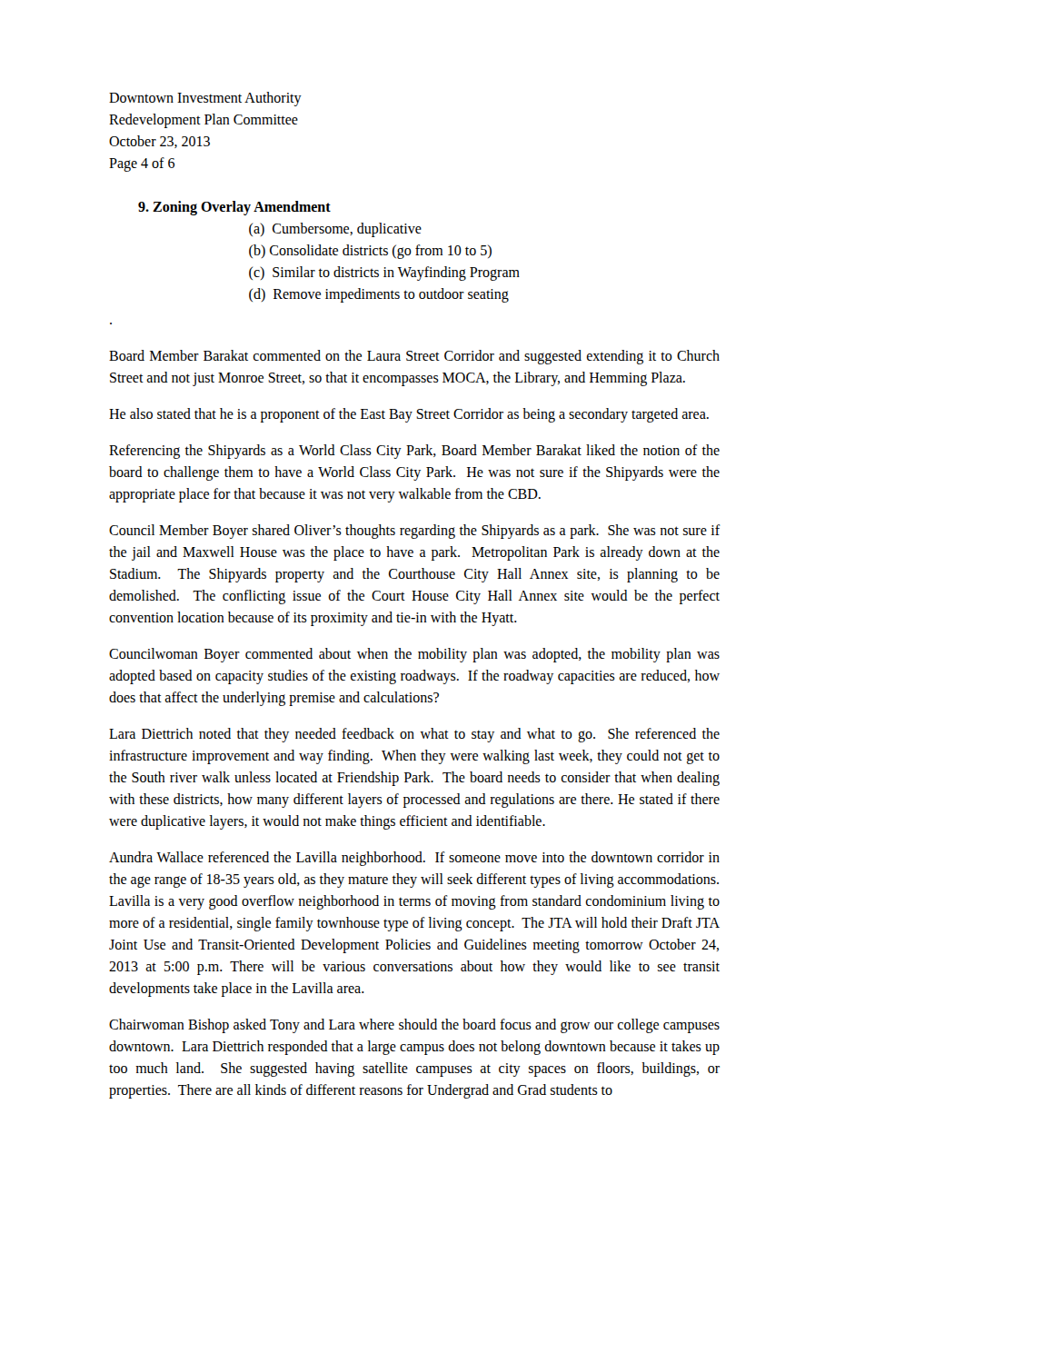Downtown Investment Authority
Redevelopment Plan Committee
October 23, 2013
Page 4 of 6
Zoning Overlay Amendment
(a) Cumbersome, duplicative
(b) Consolidate districts (go from 10 to 5)
(c) Similar to districts in Wayfinding Program
(d) Remove impediments to outdoor seating
.
Board Member Barakat commented on the Laura Street Corridor and suggested extending it to Church Street and not just Monroe Street, so that it encompasses MOCA, the Library, and Hemming Plaza.
He also stated that he is a proponent of the East Bay Street Corridor as being a secondary targeted area.
Referencing the Shipyards as a World Class City Park, Board Member Barakat liked the notion of the board to challenge them to have a World Class City Park. He was not sure if the Shipyards were the appropriate place for that because it was not very walkable from the CBD.
Council Member Boyer shared Oliver’s thoughts regarding the Shipyards as a park. She was not sure if the jail and Maxwell House was the place to have a park. Metropolitan Park is already down at the Stadium. The Shipyards property and the Courthouse City Hall Annex site, is planning to be demolished. The conflicting issue of the Court House City Hall Annex site would be the perfect convention location because of its proximity and tie-in with the Hyatt.
Councilwoman Boyer commented about when the mobility plan was adopted, the mobility plan was adopted based on capacity studies of the existing roadways. If the roadway capacities are reduced, how does that affect the underlying premise and calculations?
Lara Diettrich noted that they needed feedback on what to stay and what to go. She referenced the infrastructure improvement and way finding. When they were walking last week, they could not get to the South river walk unless located at Friendship Park. The board needs to consider that when dealing with these districts, how many different layers of processed and regulations are there. He stated if there were duplicative layers, it would not make things efficient and identifiable.
Aundra Wallace referenced the Lavilla neighborhood. If someone move into the downtown corridor in the age range of 18-35 years old, as they mature they will seek different types of living accommodations. Lavilla is a very good overflow neighborhood in terms of moving from standard condominium living to more of a residential, single family townhouse type of living concept. The JTA will hold their Draft JTA Joint Use and Transit-Oriented Development Policies and Guidelines meeting tomorrow October 24, 2013 at 5:00 p.m. There will be various conversations about how they would like to see transit developments take place in the Lavilla area.
Chairwoman Bishop asked Tony and Lara where should the board focus and grow our college campuses downtown. Lara Diettrich responded that a large campus does not belong downtown because it takes up too much land. She suggested having satellite campuses at city spaces on floors, buildings, or properties. There are all kinds of different reasons for Undergrad and Grad students to